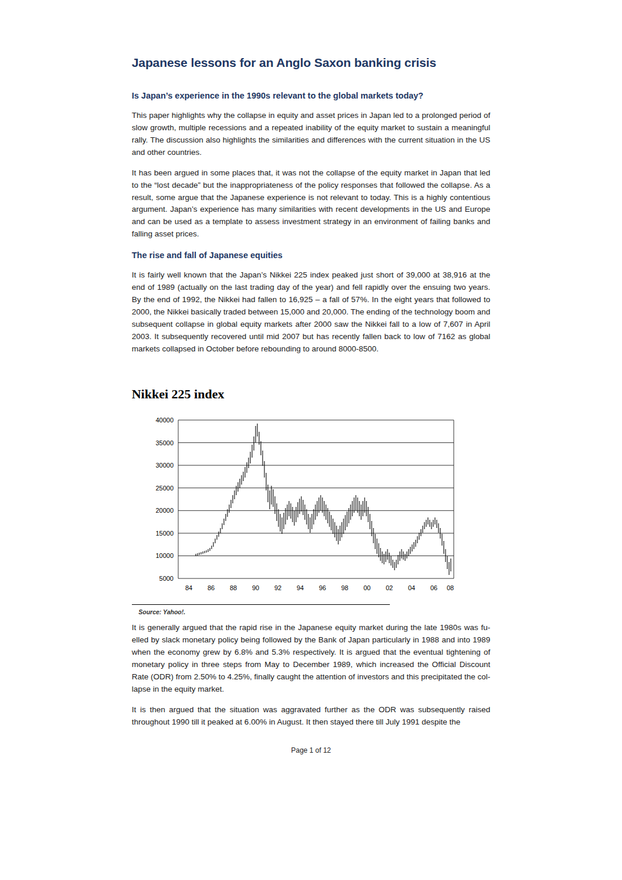Japanese lessons for an Anglo Saxon banking crisis
Is Japan’s experience in the 1990s relevant to the global markets today?
This paper highlights why the collapse in equity and asset prices in Japan led to a prolonged period of slow growth, multiple recessions and a repeated inability of the equity market to sustain a meaningful rally. The discussion also highlights the similarities and differences with the current situation in the US and other countries.
It has been argued in some places that, it was not the collapse of the equity market in Japan that led to the “lost decade” but the inappropriateness of the policy responses that followed the collapse. As a result, some argue that the Japanese experience is not relevant to today. This is a highly contentious argument. Japan’s experience has many similarities with recent developments in the US and Europe and can be used as a template to assess investment strategy in an environment of failing banks and falling asset prices.
The rise and fall of Japanese equities
It is fairly well known that the Japan’s Nikkei 225 index peaked just short of 39,000 at 38,916 at the end of 1989 (actually on the last trading day of the year) and fell rapidly over the ensuing two years. By the end of 1992, the Nikkei had fallen to 16,925 – a fall of 57%. In the eight years that followed to 2000, the Nikkei basically traded between 15,000 and 20,000. The ending of the technology boom and subsequent collapse in global equity markets after 2000 saw the Nikkei fall to a low of 7,607 in April 2003. It subsequently recovered until mid 2007 but has recently fallen back to low of 7162 as global markets collapsed in October before rebounding to around 8000-8500.
Nikkei 225 index
40000 35000 30000 25000 20000 15000 10000 5000 84 86 88 90 92 94 96 98 00 02 04 06 08
Source: Yahoo!.
It is generally argued that the rapid rise in the Japanese equity market during the late 1980s was fuelled by slack monetary policy being followed by the Bank of Japan particularly in 1988 and into 1989 when the economy grew by 6.8% and 5.3% respectively. It is argued that the eventual tightening of monetary policy in three steps from May to December 1989, which increased the Official Discount Rate (ODR) from 2.50% to 4.25%, finally caught the attention of investors and this precipitated the collapse in the equity market.
It is then argued that the situation was aggravated further as the ODR was subsequently raised throughout 1990 till it peaked at 6.00% in August. It then stayed there till July 1991 despite the
Page 1 of 12